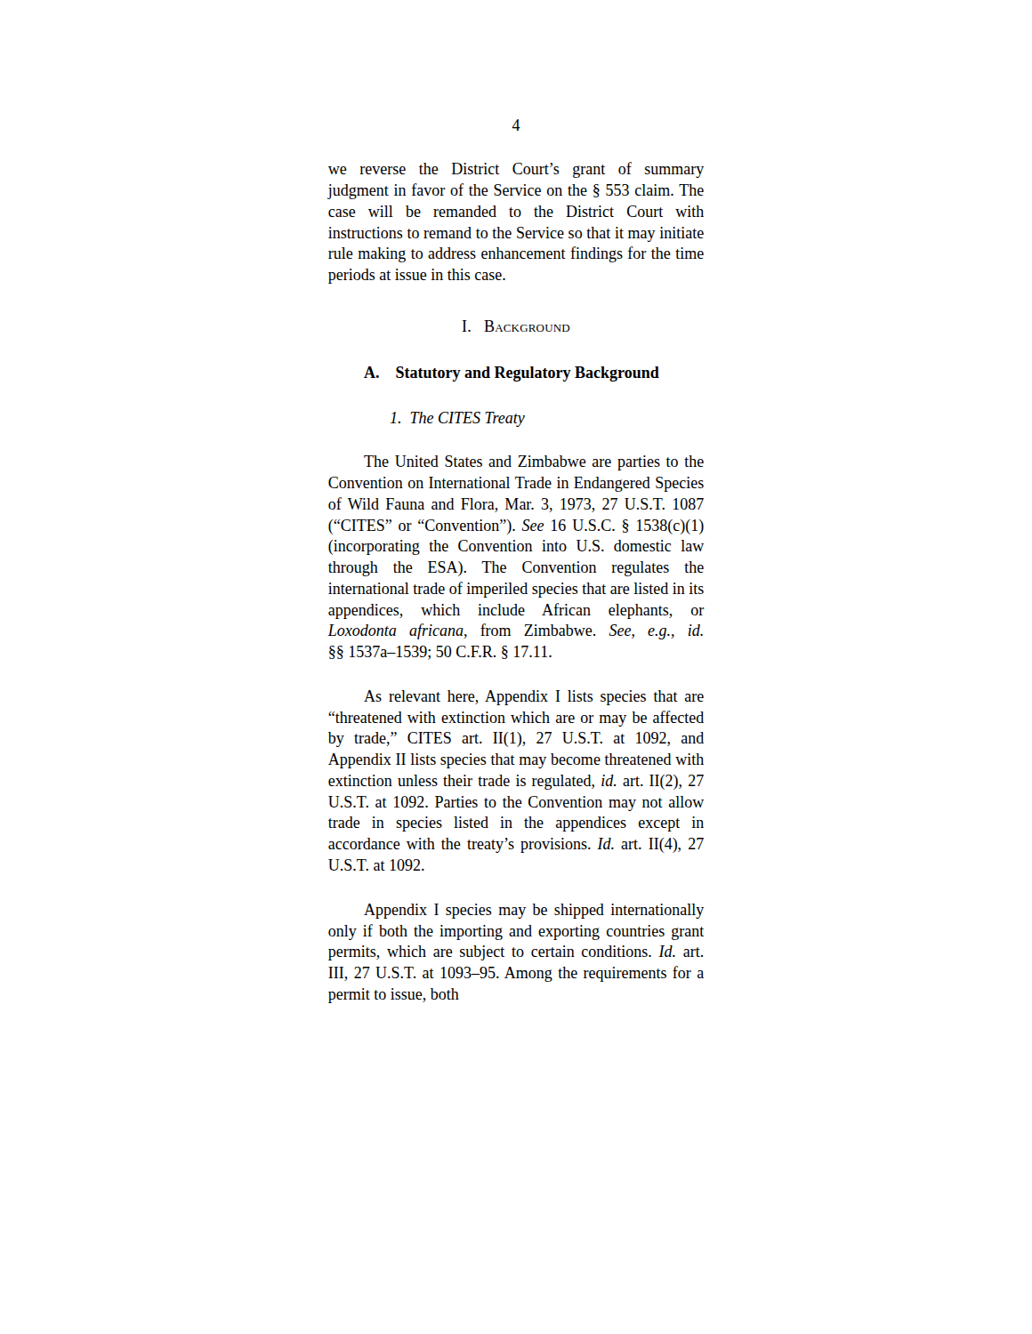4
we reverse the District Court’s grant of summary judgment in favor of the Service on the § 553 claim. The case will be remanded to the District Court with instructions to remand to the Service so that it may initiate rule making to address enhancement findings for the time periods at issue in this case.
I. Background
A. Statutory and Regulatory Background
1. The CITES Treaty
The United States and Zimbabwe are parties to the Convention on International Trade in Endangered Species of Wild Fauna and Flora, Mar. 3, 1973, 27 U.S.T. 1087 (“CITES” or “Convention”). See 16 U.S.C. § 1538(c)(1) (incorporating the Convention into U.S. domestic law through the ESA). The Convention regulates the international trade of imperiled species that are listed in its appendices, which include African elephants, or Loxodonta africana, from Zimbabwe. See, e.g., id. §§ 1537a–1539; 50 C.F.R. § 17.11.
As relevant here, Appendix I lists species that are “threatened with extinction which are or may be affected by trade,” CITES art. II(1), 27 U.S.T. at 1092, and Appendix II lists species that may become threatened with extinction unless their trade is regulated, id. art. II(2), 27 U.S.T. at 1092. Parties to the Convention may not allow trade in species listed in the appendices except in accordance with the treaty’s provisions. Id. art. II(4), 27 U.S.T. at 1092.
Appendix I species may be shipped internationally only if both the importing and exporting countries grant permits, which are subject to certain conditions. Id. art. III, 27 U.S.T. at 1093–95. Among the requirements for a permit to issue, both